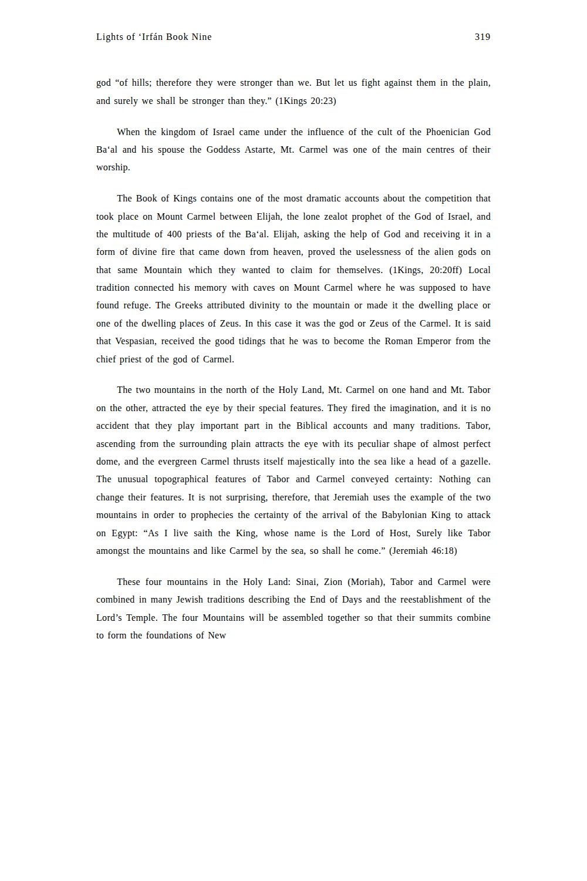Lights of ‘Irfán Book Nine 319
god “of hills; therefore they were stronger than we. But let us fight against them in the plain, and surely we shall be stronger than they.” (1Kings 20:23)
When the kingdom of Israel came under the influence of the cult of the Phoenician God Ba‘al and his spouse the Goddess Astarte, Mt. Carmel was one of the main centres of their worship.
The Book of Kings contains one of the most dramatic accounts about the competition that took place on Mount Carmel between Elijah, the lone zealot prophet of the God of Israel, and the multitude of 400 priests of the Ba‘al. Elijah, asking the help of God and receiving it in a form of divine fire that came down from heaven, proved the uselessness of the alien gods on that same Mountain which they wanted to claim for themselves. (1Kings, 20:20ff) Local tradition connected his memory with caves on Mount Carmel where he was supposed to have found refuge. The Greeks attributed divinity to the mountain or made it the dwelling place or one of the dwelling places of Zeus. In this case it was the god or Zeus of the Carmel. It is said that Vespasian, received the good tidings that he was to become the Roman Emperor from the chief priest of the god of Carmel.
The two mountains in the north of the Holy Land, Mt. Carmel on one hand and Mt. Tabor on the other, attracted the eye by their special features. They fired the imagination, and it is no accident that they play important part in the Biblical accounts and many traditions. Tabor, ascending from the surrounding plain attracts the eye with its peculiar shape of almost perfect dome, and the evergreen Carmel thrusts itself majestically into the sea like a head of a gazelle. The unusual topographical features of Tabor and Carmel conveyed certainty: Nothing can change their features. It is not surprising, therefore, that Jeremiah uses the example of the two mountains in order to prophecies the certainty of the arrival of the Babylonian King to attack on Egypt: “As I live saith the King, whose name is the Lord of Host, Surely like Tabor amongst the mountains and like Carmel by the sea, so shall he come.” (Jeremiah 46:18)
These four mountains in the Holy Land: Sinai, Zion (Moriah), Tabor and Carmel were combined in many Jewish traditions describing the End of Days and the reestablishment of the Lord’s Temple. The four Mountains will be assembled together so that their summits combine to form the foundations of New